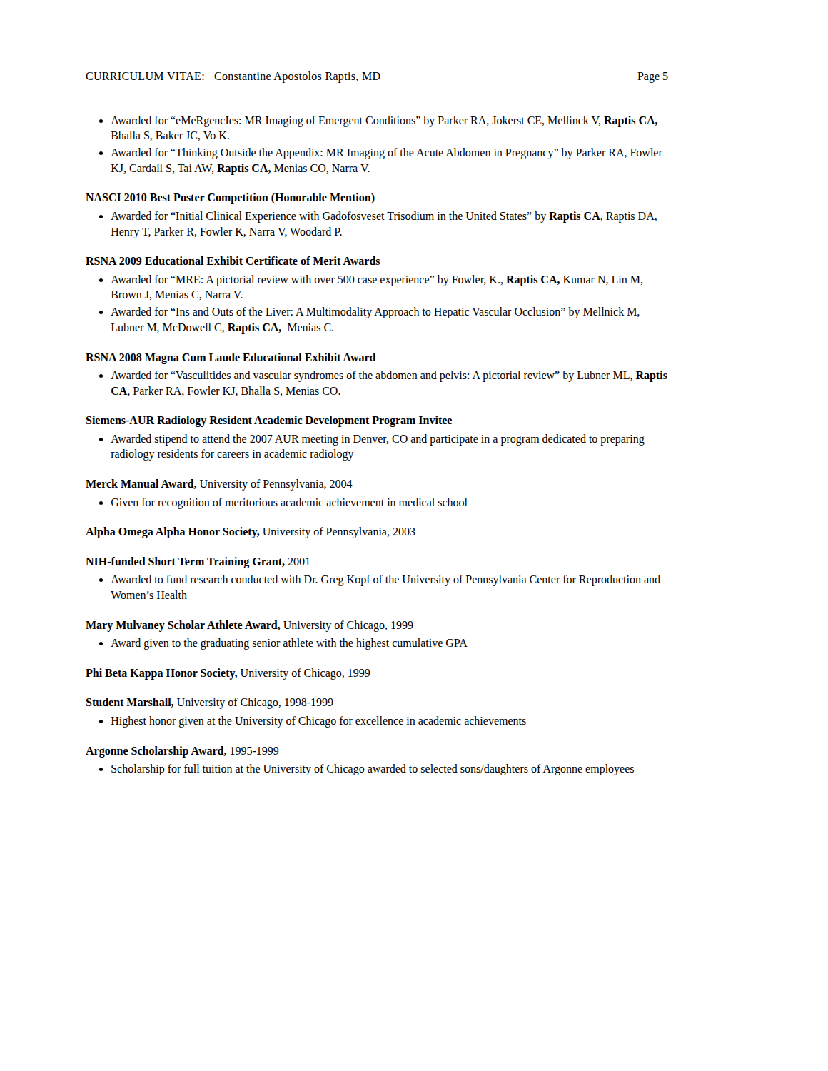CURRICULUM VITAE: Constantine Apostolos Raptis, MD Page 5
Awarded for “eMeRgencIes: MR Imaging of Emergent Conditions” by Parker RA, Jokerst CE, Mellinck V, Raptis CA, Bhalla S, Baker JC, Vo K.
Awarded for “Thinking Outside the Appendix: MR Imaging of the Acute Abdomen in Pregnancy” by Parker RA, Fowler KJ, Cardall S, Tai AW, Raptis CA, Menias CO, Narra V.
NASCI 2010 Best Poster Competition (Honorable Mention)
Awarded for “Initial Clinical Experience with Gadofosveset Trisodium in the United States” by Raptis CA, Raptis DA, Henry T, Parker R, Fowler K, Narra V, Woodard P.
RSNA 2009 Educational Exhibit Certificate of Merit Awards
Awarded for “MRE: A pictorial review with over 500 case experience” by Fowler, K., Raptis CA, Kumar N, Lin M, Brown J, Menias C, Narra V.
Awarded for “Ins and Outs of the Liver: A Multimodality Approach to Hepatic Vascular Occlusion” by Mellnick M, Lubner M, McDowell C, Raptis CA, Menias C.
RSNA 2008 Magna Cum Laude Educational Exhibit Award
Awarded for “Vasculitides and vascular syndromes of the abdomen and pelvis: A pictorial review” by Lubner ML, Raptis CA, Parker RA, Fowler KJ, Bhalla S, Menias CO.
Siemens-AUR Radiology Resident Academic Development Program Invitee
Awarded stipend to attend the 2007 AUR meeting in Denver, CO and participate in a program dedicated to preparing radiology residents for careers in academic radiology
Merck Manual Award, University of Pennsylvania, 2004
Given for recognition of meritorious academic achievement in medical school
Alpha Omega Alpha Honor Society, University of Pennsylvania, 2003
NIH-funded Short Term Training Grant, 2001
Awarded to fund research conducted with Dr. Greg Kopf of the University of Pennsylvania Center for Reproduction and Women’s Health
Mary Mulvaney Scholar Athlete Award, University of Chicago, 1999
Award given to the graduating senior athlete with the highest cumulative GPA
Phi Beta Kappa Honor Society, University of Chicago, 1999
Student Marshall, University of Chicago, 1998-1999
Highest honor given at the University of Chicago for excellence in academic achievements
Argonne Scholarship Award, 1995-1999
Scholarship for full tuition at the University of Chicago awarded to selected sons/daughters of Argonne employees